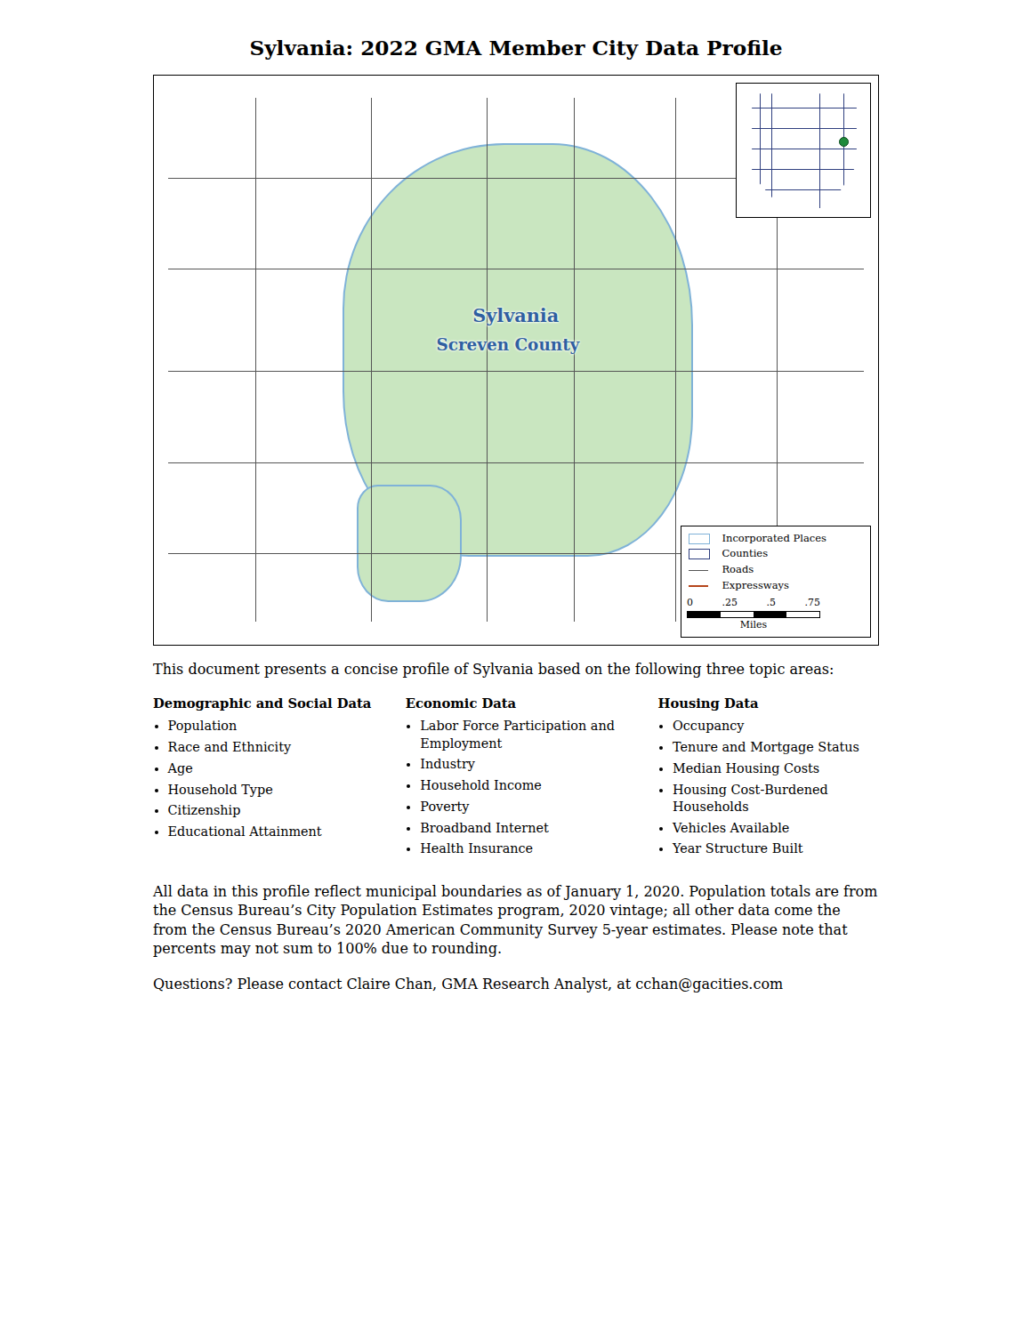Sylvania: 2022 GMA Member City Data Profile
Sylvania
Screven County
| | Incorporated Places |
| | Counties |
| | Roads |
| | Expressways |
0.25.5.75
Miles
This document presents a concise profile of Sylvania based on the following three topic areas:
Demographic and Social Data
Population
Race and Ethnicity
Age
Household Type
Citizenship
Educational Attainment
Economic Data
Labor Force Participation and Employment
Industry
Household Income
Poverty
Broadband Internet
Health Insurance
Housing Data
Occupancy
Tenure and Mortgage Status
Median Housing Costs
Housing Cost-Burdened Households
Vehicles Available
Year Structure Built
All data in this profile reflect municipal boundaries as of January 1, 2020. Population totals are from the Census Bureau’s City Population Estimates program, 2020 vintage; all other data come the from the Census Bureau’s 2020 American Community Survey 5-year estimates. Please note that percents may not sum to 100% due to rounding.
Questions? Please contact Claire Chan, GMA Research Analyst, at cchan@gacities.com